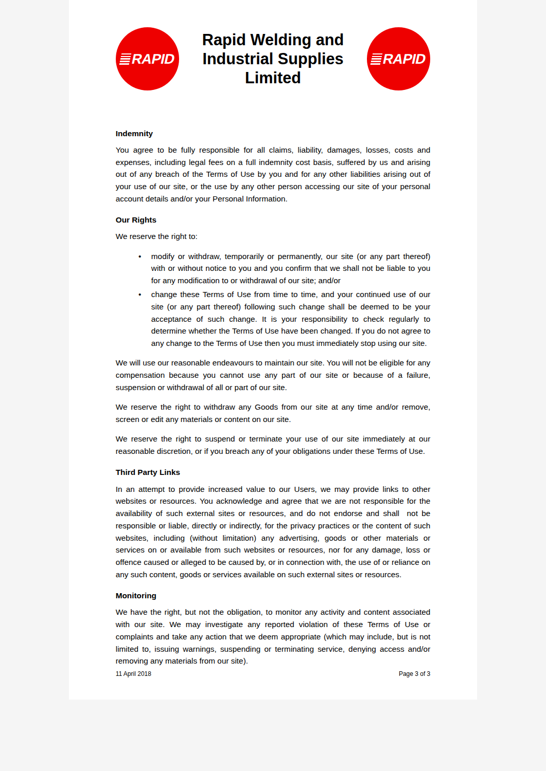RAPID
Rapid Welding and Industrial Supplies Limited
RAPID
Indemnity
You agree to be fully responsible for all claims, liability, damages, losses, costs and expenses, including legal fees on a full indemnity cost basis, suffered by us and arising out of any breach of the Terms of Use by you and for any other liabilities arising out of your use of our site, or the use by any other person accessing our site of your personal account details and/or your Personal Information.
Our Rights
We reserve the right to:
modify or withdraw, temporarily or permanently, our site (or any part thereof) with or without notice to you and you confirm that we shall not be liable to you for any modification to or withdrawal of our site; and/or
change these Terms of Use from time to time, and your continued use of our site (or any part thereof) following such change shall be deemed to be your acceptance of such change. It is your responsibility to check regularly to determine whether the Terms of Use have been changed. If you do not agree to any change to the Terms of Use then you must immediately stop using our site.
We will use our reasonable endeavours to maintain our site. You will not be eligible for any compensation because you cannot use any part of our site or because of a failure, suspension or withdrawal of all or part of our site.
We reserve the right to withdraw any Goods from our site at any time and/or remove, screen or edit any materials or content on our site.
We reserve the right to suspend or terminate your use of our site immediately at our reasonable discretion, or if you breach any of your obligations under these Terms of Use.
Third Party Links
In an attempt to provide increased value to our Users, we may provide links to other websites or resources. You acknowledge and agree that we are not responsible for the availability of such external sites or resources, and do not endorse and shall not be responsible or liable, directly or indirectly, for the privacy practices or the content of such websites, including (without limitation) any advertising, goods or other materials or services on or available from such websites or resources, nor for any damage, loss or offence caused or alleged to be caused by, or in connection with, the use of or reliance on any such content, goods or services available on such external sites or resources.
Monitoring
We have the right, but not the obligation, to monitor any activity and content associated with our site. We may investigate any reported violation of these Terms of Use or complaints and take any action that we deem appropriate (which may include, but is not limited to, issuing warnings, suspending or terminating service, denying access and/or removing any materials from our site).
11 April 2018 Page 3 of 3